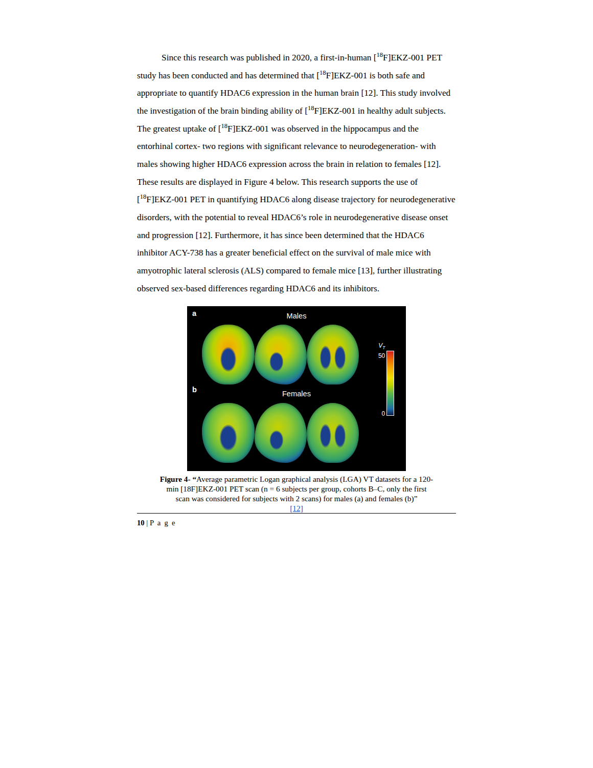Since this research was published in 2020, a first-in-human [18F]EKZ-001 PET study has been conducted and has determined that [18F]EKZ-001 is both safe and appropriate to quantify HDAC6 expression in the human brain [12]. This study involved the investigation of the brain binding ability of [18F]EKZ-001 in healthy adult subjects. The greatest uptake of [18F]EKZ-001 was observed in the hippocampus and the entorhinal cortex- two regions with significant relevance to neurodegeneration- with males showing higher HDAC6 expression across the brain in relation to females [12]. These results are displayed in Figure 4 below. This research supports the use of [18F]EKZ-001 PET in quantifying HDAC6 along disease trajectory for neurodegenerative disorders, with the potential to reveal HDAC6’s role in neurodegenerative disease onset and progression [12]. Furthermore, it has since been determined that the HDAC6 inhibitor ACY-738 has a greater beneficial effect on the survival of male mice with amyotrophic lateral sclerosis (ALS) compared to female mice [13], further illustrating observed sex-based differences regarding HDAC6 and its inhibitors.
a b Males Females
VT 50 0
Figure 4- “Average parametric Logan graphical analysis (LGA) VT datasets for a 120-min [18F]EKZ-001 PET scan (n = 6 subjects per group, cohorts B–C, only the first scan was considered for subjects with 2 scans) for males (a) and females (b)”
[12]
10 | P a g e